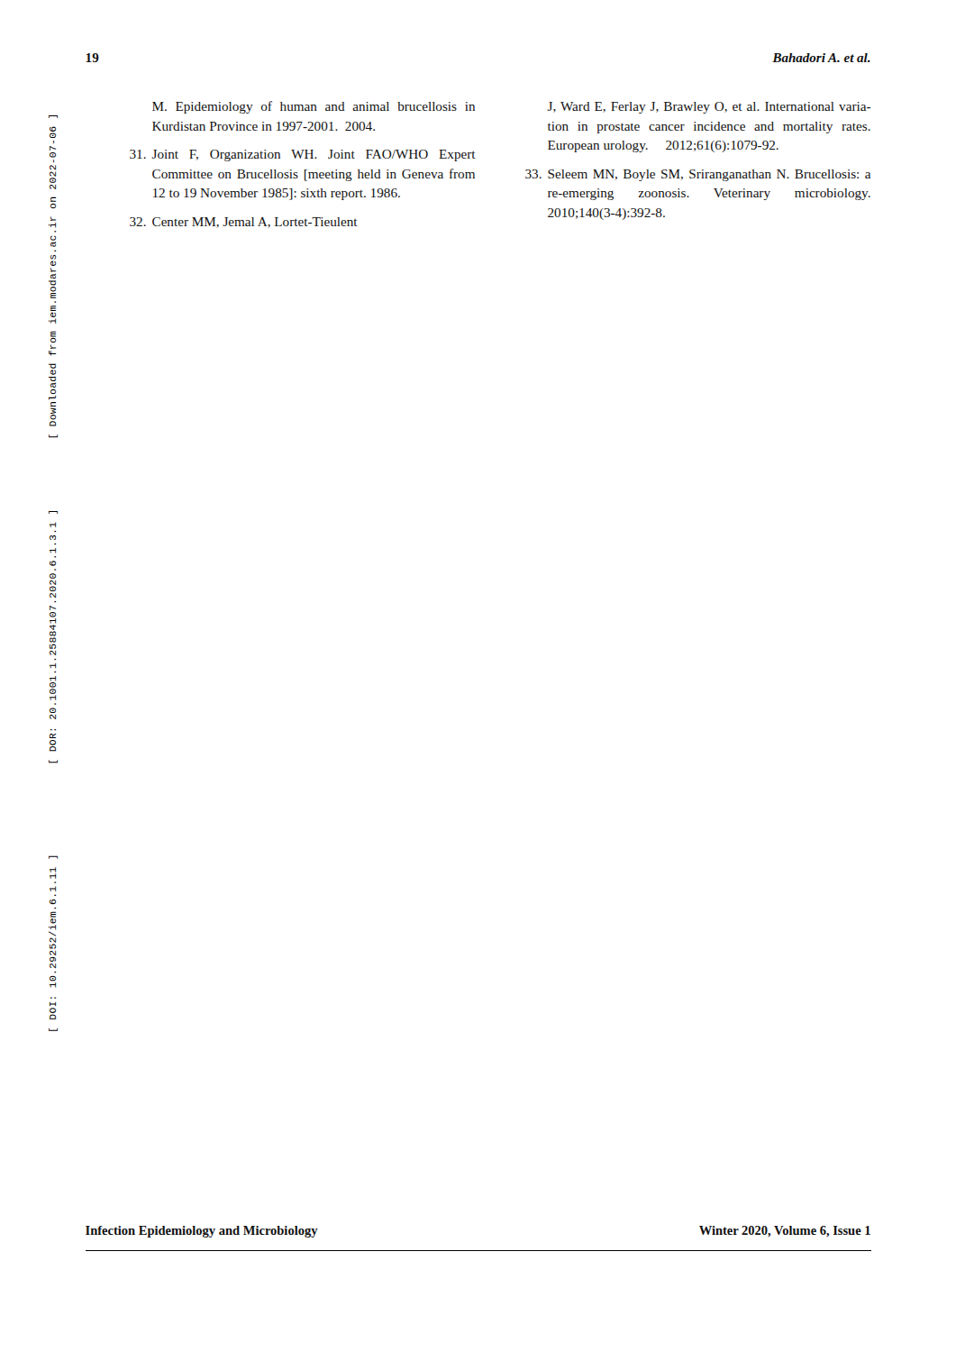[ Downloaded from iem.modares.ac.ir on 2022-07-06 ] [ DOR: 20.1001.1.25884107.2020.6.1.3.1 ] [ DOI: 10.29252/iem.6.1.11 ]
19
Bahadori A. et al.
M. Epidemiology of human and animal brucellosis in Kurdistan Province in 1997-2001. 2004.
31. Joint F, Organization WH. Joint FAO/WHO Expert Committee on Brucellosis [meeting held in Geneva from 12 to 19 November 1985]: sixth report. 1986.
32. Center MM, Jemal A, Lortet-Tieulent
J, Ward E, Ferlay J, Brawley O, et al. International variation in prostate cancer incidence and mortality rates. European urology. 2012;61(6):1079-92.
33. Seleem MN, Boyle SM, Sriranganathan N. Brucellosis: a re-emerging zoonosis. Veterinary microbiology. 2010;140(3-4):392-8.
Infection Epidemiology and Microbiology
Winter 2020, Volume 6, Issue 1